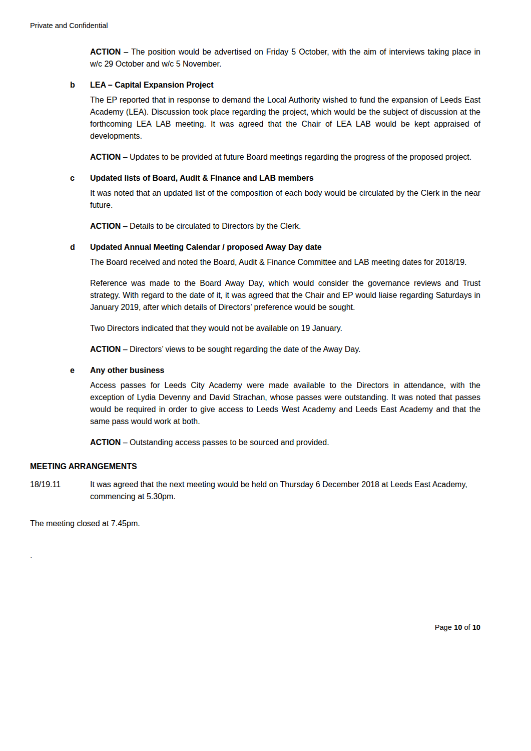Private and Confidential
ACTION – The position would be advertised on Friday 5 October, with the aim of interviews taking place in w/c 29 October and w/c 5 November.
b
LEA – Capital Expansion Project
The EP reported that in response to demand the Local Authority wished to fund the expansion of Leeds East Academy (LEA). Discussion took place regarding the project, which would be the subject of discussion at the forthcoming LEA LAB meeting. It was agreed that the Chair of LEA LAB would be kept appraised of developments.
ACTION – Updates to be provided at future Board meetings regarding the progress of the proposed project.
c
Updated lists of Board, Audit & Finance and LAB members
It was noted that an updated list of the composition of each body would be circulated by the Clerk in the near future.
ACTION – Details to be circulated to Directors by the Clerk.
d
Updated Annual Meeting Calendar / proposed Away Day date
The Board received and noted the Board, Audit & Finance Committee and LAB meeting dates for 2018/19.
Reference was made to the Board Away Day, which would consider the governance reviews and Trust strategy. With regard to the date of it, it was agreed that the Chair and EP would liaise regarding Saturdays in January 2019, after which details of Directors’ preference would be sought.
Two Directors indicated that they would not be available on 19 January.
ACTION – Directors’ views to be sought regarding the date of the Away Day.
e
Any other business
Access passes for Leeds City Academy were made available to the Directors in attendance, with the exception of Lydia Devenny and David Strachan, whose passes were outstanding. It was noted that passes would be required in order to give access to Leeds West Academy and Leeds East Academy and that the same pass would work at both.
ACTION – Outstanding access passes to be sourced and provided.
MEETING ARRANGEMENTS
18/19.11
It was agreed that the next meeting would be held on Thursday 6 December 2018 at Leeds East Academy, commencing at 5.30pm.
The meeting closed at 7.45pm.
.
Page 10 of 10